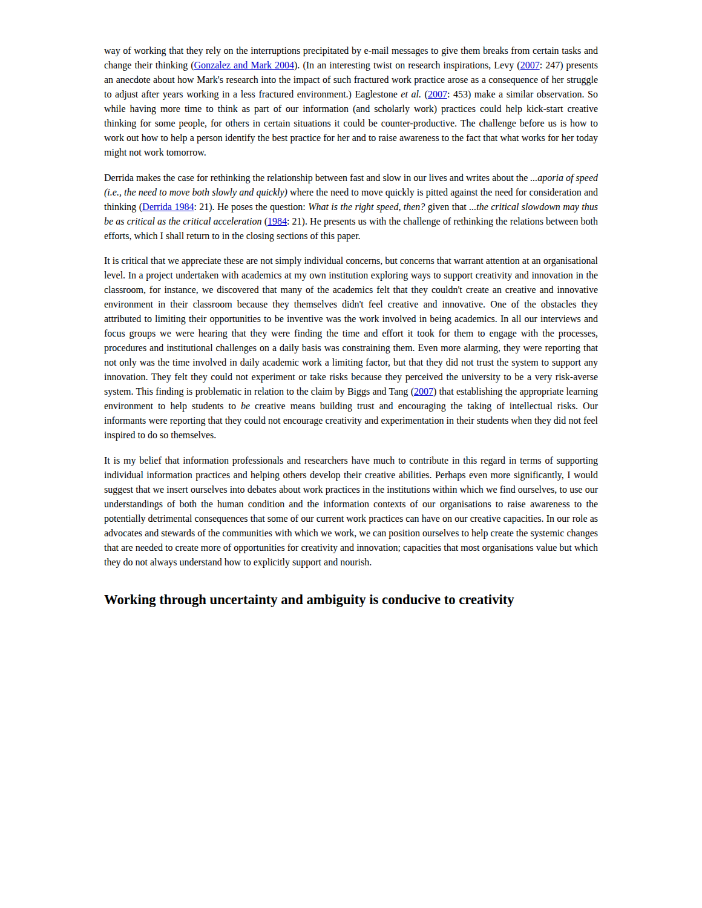way of working that they rely on the interruptions precipitated by e-mail messages to give them breaks from certain tasks and change their thinking (Gonzalez and Mark 2004). (In an interesting twist on research inspirations, Levy (2007: 247) presents an anecdote about how Mark's research into the impact of such fractured work practice arose as a consequence of her struggle to adjust after years working in a less fractured environment.) Eaglestone et al. (2007: 453) make a similar observation. So while having more time to think as part of our information (and scholarly work) practices could help kick-start creative thinking for some people, for others in certain situations it could be counter-productive. The challenge before us is how to work out how to help a person identify the best practice for her and to raise awareness to the fact that what works for her today might not work tomorrow.
Derrida makes the case for rethinking the relationship between fast and slow in our lives and writes about the ...aporia of speed (i.e., the need to move both slowly and quickly) where the need to move quickly is pitted against the need for consideration and thinking (Derrida 1984: 21). He poses the question: What is the right speed, then? given that ...the critical slowdown may thus be as critical as the critical acceleration (1984: 21). He presents us with the challenge of rethinking the relations between both efforts, which I shall return to in the closing sections of this paper.
It is critical that we appreciate these are not simply individual concerns, but concerns that warrant attention at an organisational level. In a project undertaken with academics at my own institution exploring ways to support creativity and innovation in the classroom, for instance, we discovered that many of the academics felt that they couldn't create an creative and innovative environment in their classroom because they themselves didn't feel creative and innovative. One of the obstacles they attributed to limiting their opportunities to be inventive was the work involved in being academics. In all our interviews and focus groups we were hearing that they were finding the time and effort it took for them to engage with the processes, procedures and institutional challenges on a daily basis was constraining them. Even more alarming, they were reporting that not only was the time involved in daily academic work a limiting factor, but that they did not trust the system to support any innovation. They felt they could not experiment or take risks because they perceived the university to be a very risk-averse system. This finding is problematic in relation to the claim by Biggs and Tang (2007) that establishing the appropriate learning environment to help students to be creative means building trust and encouraging the taking of intellectual risks. Our informants were reporting that they could not encourage creativity and experimentation in their students when they did not feel inspired to do so themselves.
It is my belief that information professionals and researchers have much to contribute in this regard in terms of supporting individual information practices and helping others develop their creative abilities. Perhaps even more significantly, I would suggest that we insert ourselves into debates about work practices in the institutions within which we find ourselves, to use our understandings of both the human condition and the information contexts of our organisations to raise awareness to the potentially detrimental consequences that some of our current work practices can have on our creative capacities. In our role as advocates and stewards of the communities with which we work, we can position ourselves to help create the systemic changes that are needed to create more of opportunities for creativity and innovation; capacities that most organisations value but which they do not always understand how to explicitly support and nourish.
Working through uncertainty and ambiguity is conducive to creativity